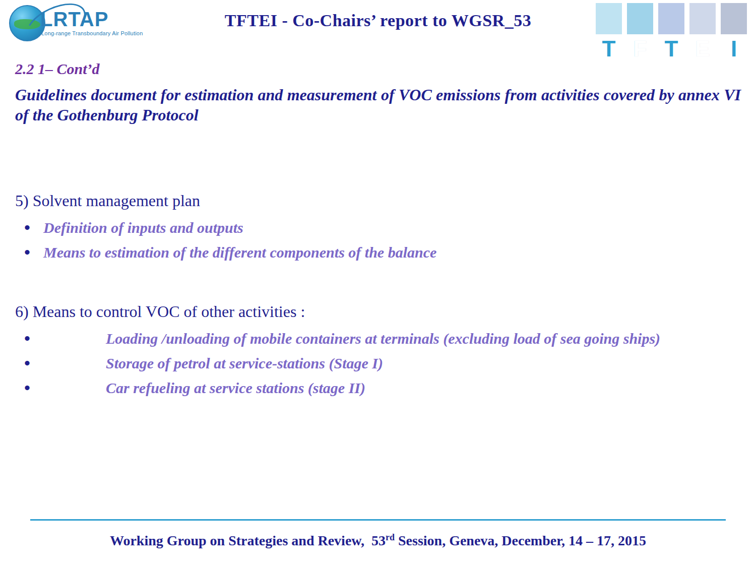LRTAP
Long-range Transboundary Air Pollution
TFTEI - Co-Chairs’ report to WGSR_53
T F T E I
2.2 1– Cont’d
Guidelines document for estimation and measurement of VOC emissions from activities covered by annex VI of the Gothenburg Protocol
5) Solvent management plan
Definition of inputs and outputs
Means to estimation of the different components of the balance
6) Means to control VOC of other activities :
Loading /unloading of mobile containers at terminals (excluding load of sea going ships)
Storage of petrol at service-stations (Stage I)
Car refueling at service stations (stage II)
Working Group on Strategies and Review, 53rd Session, Geneva, December, 14 – 17, 2015